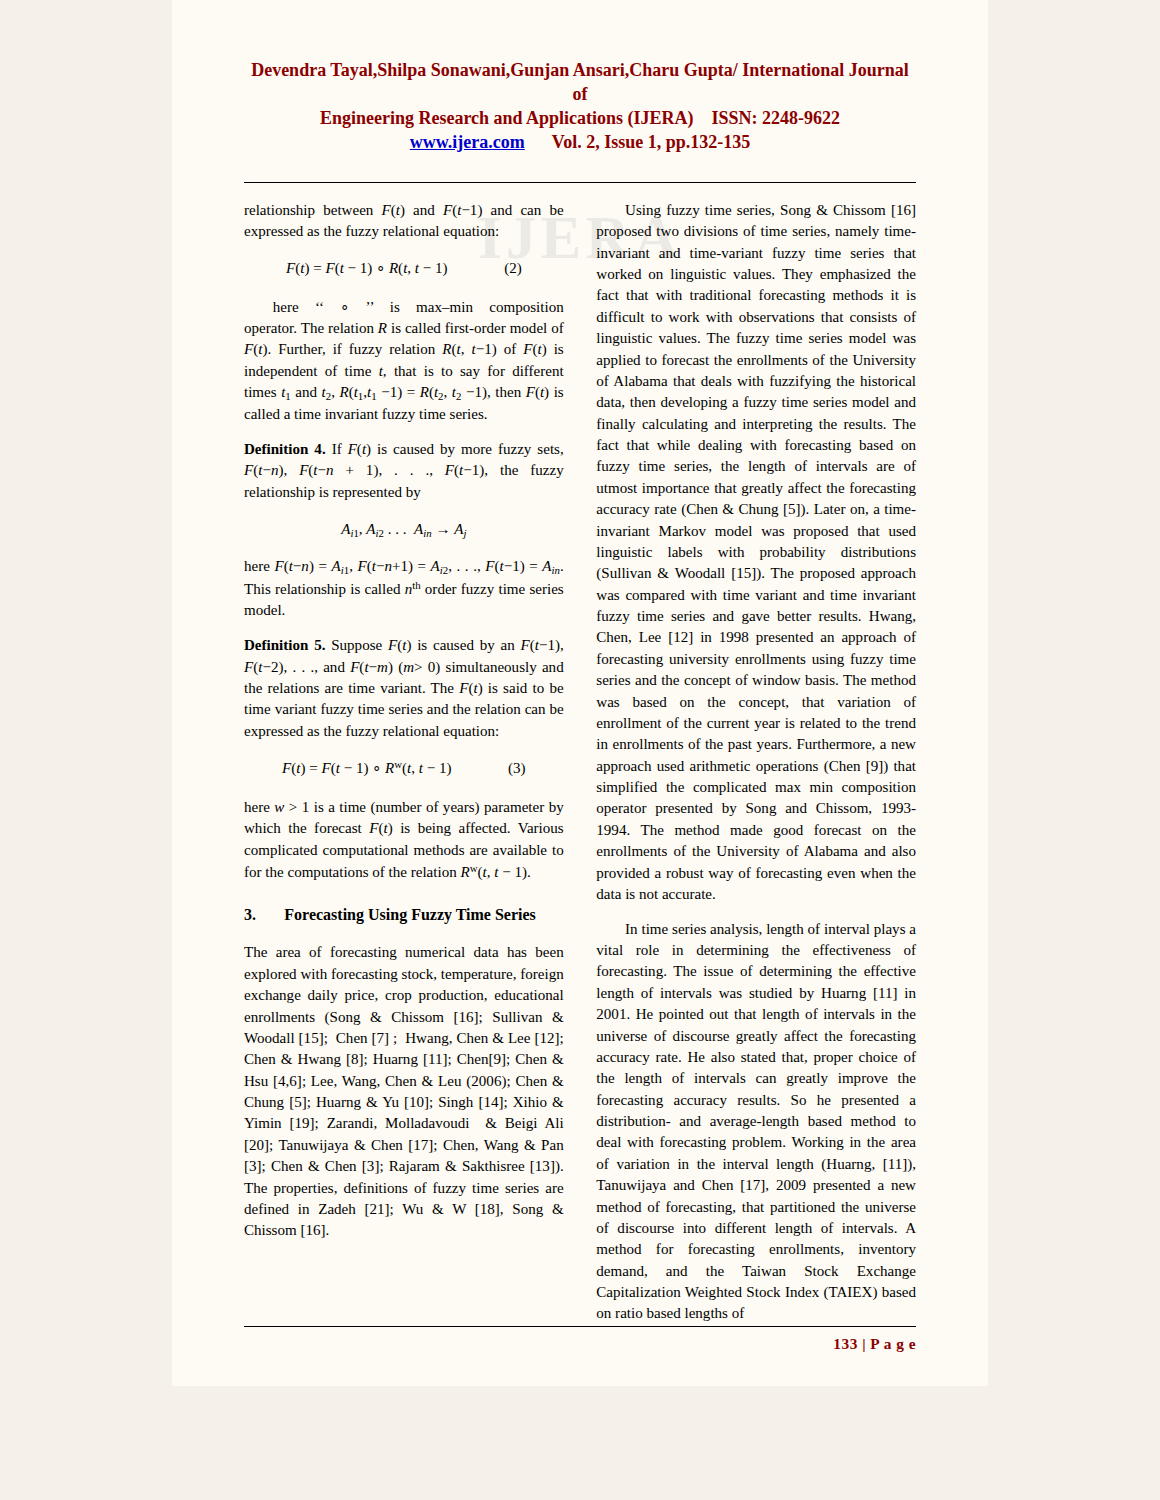Devendra Tayal,Shilpa Sonawani,Gunjan Ansari,Charu Gupta/ International Journal of
Engineering Research and Applications (IJERA) ISSN: 2248-9622
www.ijera.com Vol. 2, Issue 1, pp.132-135
IJERA
relationship between F(t) and F(t−1) and can be expressed as the fuzzy relational equation:
F(t) = F(t − 1) ∘ R(t, t − 1) (2)
here ‘‘ ∘ ’’ is max–min composition operator. The relation R is called first-order model of F(t). Further, if fuzzy relation R(t, t−1) of F(t) is independent of time t, that is to say for different times t1 and t2, R(t1,t1 −1) = R(t2, t2 −1), then F(t) is called a time invariant fuzzy time series.
Definition 4. If F(t) is caused by more fuzzy sets, F(t−n), F(t−n + 1), . . ., F(t−1), the fuzzy relationship is represented by
Ai1, Ai2 . . . Ain → Aj
here F(t−n) = Ai1, F(t−n+1) = Ai2, . . ., F(t−1) = Ain. This relationship is called nth order fuzzy time series model.
Definition 5. Suppose F(t) is caused by an F(t−1), F(t−2), . . ., and F(t−m) (m> 0) simultaneously and the relations are time variant. The F(t) is said to be time variant fuzzy time series and the relation can be expressed as the fuzzy relational equation:
F(t) = F(t − 1) ∘ Rw(t, t − 1) (3)
here w > 1 is a time (number of years) parameter by which the forecast F(t) is being affected. Various complicated computational methods are available to for the computations of the relation Rw(t, t − 1).
3. Forecasting Using Fuzzy Time Series
The area of forecasting numerical data has been explored with forecasting stock, temperature, foreign exchange daily price, crop production, educational enrollments (Song & Chissom [16]; Sullivan & Woodall [15]; Chen [7] ; Hwang, Chen & Lee [12]; Chen & Hwang [8]; Huarng [11]; Chen[9]; Chen & Hsu [4,6]; Lee, Wang, Chen & Leu (2006); Chen & Chung [5]; Huarng & Yu [10]; Singh [14]; Xihio & Yimin [19]; Zarandi, Molladavoudi & Beigi Ali [20]; Tanuwijaya & Chen [17]; Chen, Wang & Pan [3]; Chen & Chen [3]; Rajaram & Sakthisree [13]). The properties, definitions of fuzzy time series are defined in Zadeh [21]; Wu & W [18], Song & Chissom [16].
Using fuzzy time series, Song & Chissom [16] proposed two divisions of time series, namely time-invariant and time-variant fuzzy time series that worked on linguistic values. They emphasized the fact that with traditional forecasting methods it is difficult to work with observations that consists of linguistic values. The fuzzy time series model was applied to forecast the enrollments of the University of Alabama that deals with fuzzifying the historical data, then developing a fuzzy time series model and finally calculating and interpreting the results. The fact that while dealing with forecasting based on fuzzy time series, the length of intervals are of utmost importance that greatly affect the forecasting accuracy rate (Chen & Chung [5]). Later on, a time-invariant Markov model was proposed that used linguistic labels with probability distributions (Sullivan & Woodall [15]). The proposed approach was compared with time variant and time invariant fuzzy time series and gave better results. Hwang, Chen, Lee [12] in 1998 presented an approach of forecasting university enrollments using fuzzy time series and the concept of window basis. The method was based on the concept, that variation of enrollment of the current year is related to the trend in enrollments of the past years. Furthermore, a new approach used arithmetic operations (Chen [9]) that simplified the complicated max min composition operator presented by Song and Chissom, 1993-1994. The method made good forecast on the enrollments of the University of Alabama and also provided a robust way of forecasting even when the data is not accurate.
In time series analysis, length of interval plays a vital role in determining the effectiveness of forecasting. The issue of determining the effective length of intervals was studied by Huarng [11] in 2001. He pointed out that length of intervals in the universe of discourse greatly affect the forecasting accuracy rate. He also stated that, proper choice of the length of intervals can greatly improve the forecasting accuracy results. So he presented a distribution- and average-length based method to deal with forecasting problem. Working in the area of variation in the interval length (Huarng, [11]), Tanuwijaya and Chen [17], 2009 presented a new method of forecasting, that partitioned the universe of discourse into different length of intervals. A method for forecasting enrollments, inventory demand, and the Taiwan Stock Exchange Capitalization Weighted Stock Index (TAIEX) based on ratio based lengths of
133 | P a g e